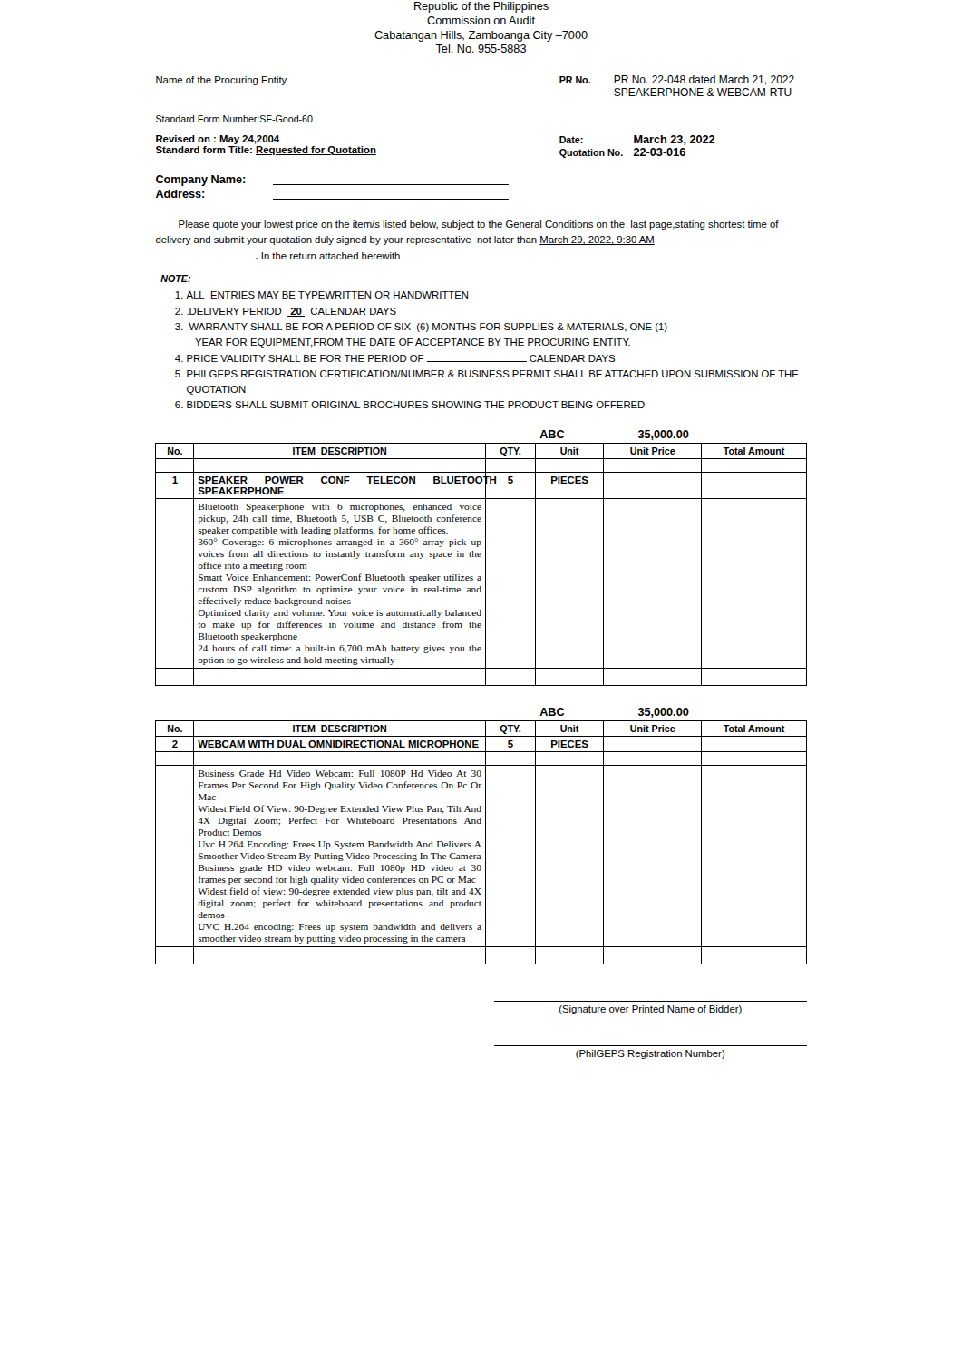Republic of the Philippines
Commission on Audit
Cabatangan Hills, Zamboanga City –7000
Tel. No. 955-5883
| Name of the Procuring Entity | / PR No. / PR No. 22-048 dated March 21, 2022 SPEAKERPHONE & WEBCAM-RTU / |
Standard Form Number:SF-Good-60
| Revised on : May 24,2004 Standard form Title: Requested for Quotation | / Date: / March 23, 2022 / / Quotation No. / 22-03-016 / |
| Company Name: | |
| Address: | |
Please quote your lowest price on the item/s listed below, subject to the General Conditions on the last page,stating shortest time of delivery and submit your quotation duly signed by your representative not later than March 29, 2022, 9:30 AM
. In the return attached herewith
NOTE:
ALL ENTRIES MAY BE TYPEWRITTEN OR HANDWRITTEN
.DELIVERY PERIOD 20 CALENDAR DAYS
WARRANTY SHALL BE FOR A PERIOD OF SIX (6) MONTHS FOR SUPPLIES & MATERIALS, ONE (1)
YEAR FOR EQUIPMENT,FROM THE DATE OF ACCEPTANCE BY THE PROCURING ENTITY.
PRICE VALIDITY SHALL BE FOR THE PERIOD OF CALENDAR DAYS
PHILGEPS REGISTRATION CERTIFICATION/NUMBER & BUSINESS PERMIT SHALL BE ATTACHED UPON SUBMISSION OF THE QUOTATION
BIDDERS SHALL SUBMIT ORIGINAL BROCHURES SHOWING THE PRODUCT BEING OFFERED
| | ABC | 35,000.00 | |
| No. | ITEM DESCRIPTION | QTY. | Unit | Unit Price | Total Amount |
| --- | --- | --- | --- | --- | --- |
| 1 | SPEAKER POWER CONF TELECON BLUETOOTH SPEAKERPHONE | 5 | PIECES | | |
| | Bluetooth Speakerphone with 6 microphones, enhanced voice pickup, 24h call time, Bluetooth 5, USB C, Bluetooth conference speaker compatible with leading platforms, for home offices. 360° Coverage: 6 microphones arranged in a 360° array pick up voices from all directions to instantly transform any space in the office into a meeting room Smart Voice Enhancement: PowerConf Bluetooth speaker utilizes a custom DSP algorithm to optimize your voice in real-time and effectively reduce background noises Optimized clarity and volume: Your voice is automatically balanced to make up for differences in volume and distance from the Bluetooth speakerphone 24 hours of call time: a built-in 6,700 mAh battery gives you the option to go wireless and hold meeting virtually | | | | |
| | ABC | 35,000.00 | |
| No. | ITEM DESCRIPTION | QTY. | Unit | Unit Price | Total Amount |
| --- | --- | --- | --- | --- | --- |
| 2 | WEBCAM WITH DUAL OMNIDIRECTIONAL MICROPHONE | 5 | PIECES | | |
| | Business Grade Hd Video Webcam: Full 1080P Hd Video At 30 Frames Per Second For High Quality Video Conferences On Pc Or Mac Widest Field Of View: 90-Degree Extended View Plus Pan, Tilt And 4X Digital Zoom; Perfect For Whiteboard Presentations And Product Demos Uvc H.264 Encoding: Frees Up System Bandwidth And Delivers A Smoother Video Stream By Putting Video Processing In The Camera Business grade HD video webcam: Full 1080p HD video at 30 frames per second for high quality video conferences on PC or Mac Widest field of view: 90-degree extended view plus pan, tilt and 4X digital zoom; perfect for whiteboard presentations and product demos UVC H.264 encoding: Frees up system bandwidth and delivers a smoother video stream by putting video processing in the camera | | | | |
| | (Signature over Printed Name of Bidder) |
| | (PhilGEPS Registration Number) |